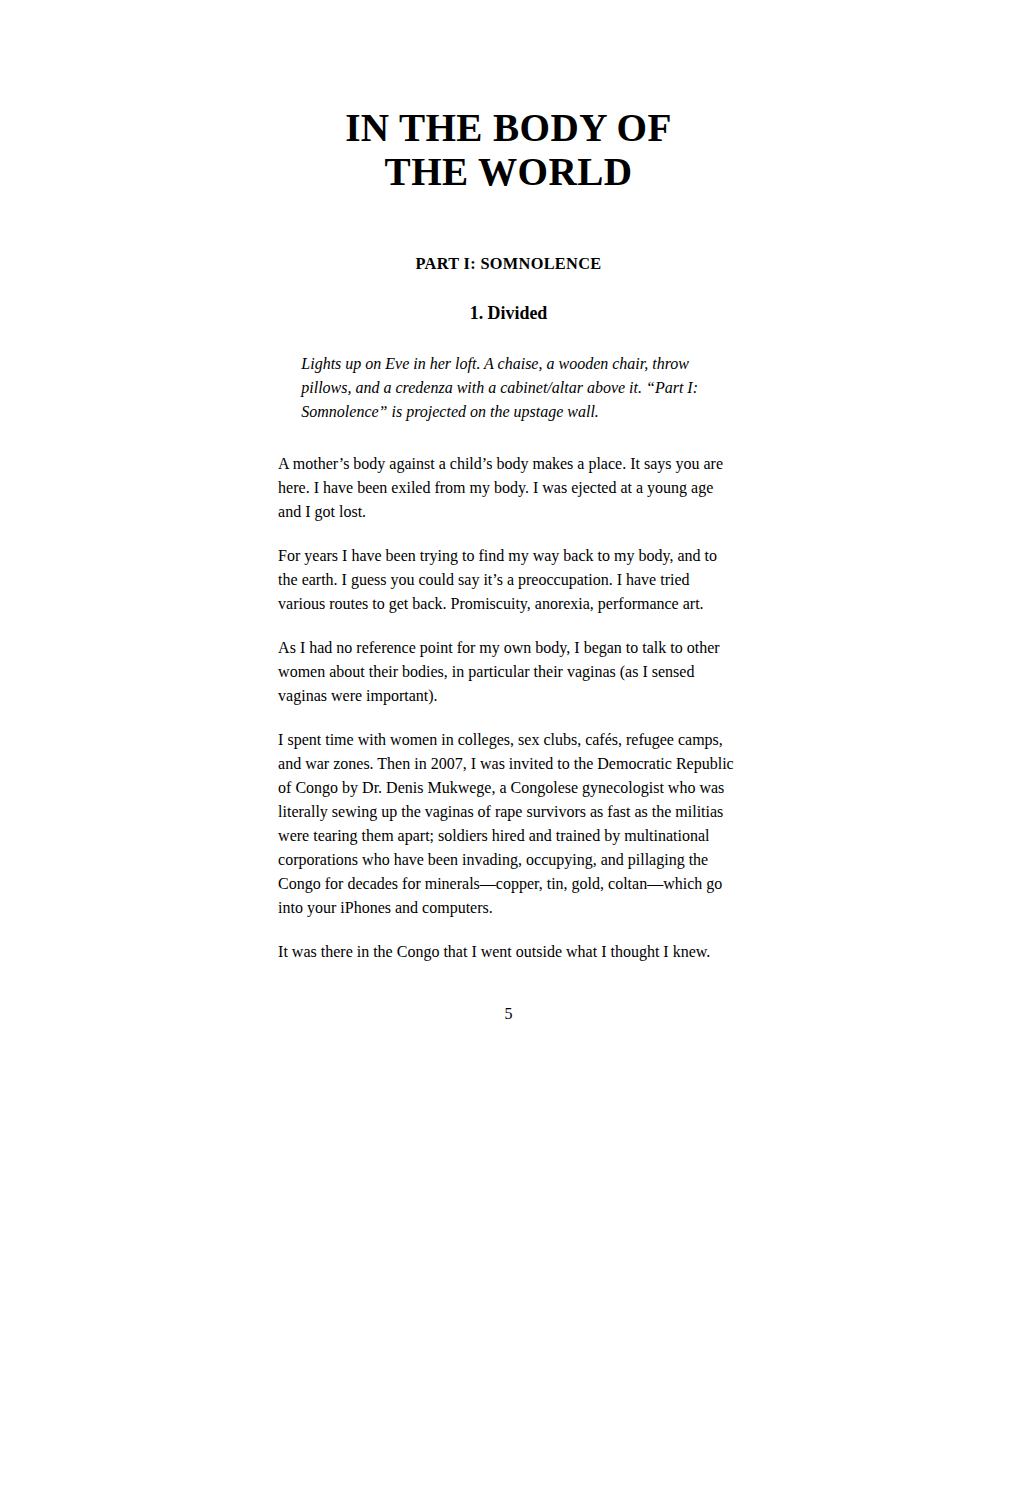IN THE BODY OF
THE WORLD
PART I: SOMNOLENCE
1. Divided
Lights up on Eve in her loft. A chaise, a wooden chair, throw pillows, and a credenza with a cabinet/altar above it. “Part I: Somnolence” is projected on the upstage wall.
A mother’s body against a child’s body makes a place. It says you are here. I have been exiled from my body. I was ejected at a young age and I got lost.
For years I have been trying to find my way back to my body, and to the earth. I guess you could say it’s a preoccupation. I have tried various routes to get back. Promiscuity, anorexia, performance art.
As I had no reference point for my own body, I began to talk to other women about their bodies, in particular their vaginas (as I sensed vaginas were important).
I spent time with women in colleges, sex clubs, cafés, refugee camps, and war zones. Then in 2007, I was invited to the Democratic Republic of Congo by Dr. Denis Mukwege, a Congolese gynecologist who was literally sewing up the vaginas of rape survivors as fast as the militias were tearing them apart; soldiers hired and trained by multinational corporations who have been invading, occupying, and pillaging the Congo for decades for minerals—copper, tin, gold, coltan—which go into your iPhones and computers.
It was there in the Congo that I went outside what I thought I knew.
5